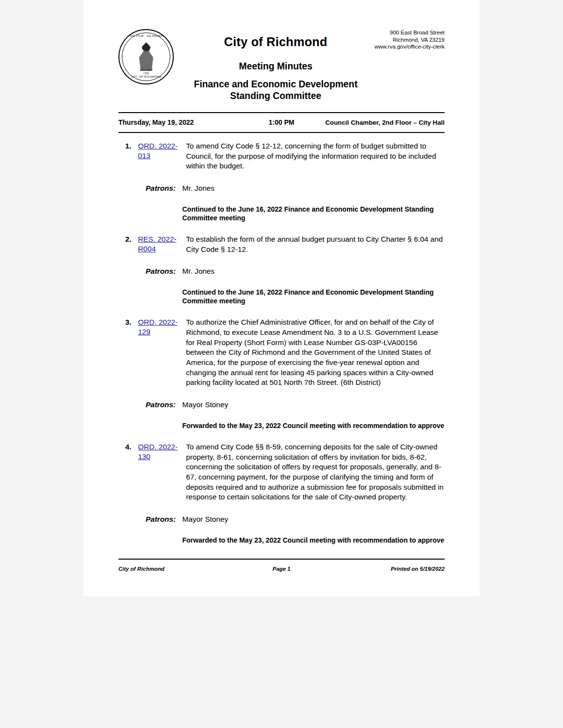SIC ITUR AD ASTRA
JULY 19TH
1782
CITY OF RICHMOND
City of Richmond
Meeting Minutes
Finance and Economic Development
Standing Committee
900 East Broad Street
Richmond, VA 23219
www.rva.gov/office-city-clerk
Thursday, May 19, 2022
1:00 PM
Council Chamber, 2nd Floor – City Hall
1.
ORD. 2022-013
To amend City Code § 12-12, concerning the form of budget submitted to Council, for the purpose of modifying the information required to be included within the budget.
Patrons:
Mr. Jones
Continued to the June 16, 2022 Finance and Economic Development Standing Committee meeting
2.
RES. 2022-R004
To establish the form of the annual budget pursuant to City Charter § 6.04 and City Code § 12-12.
Patrons:
Mr. Jones
Continued to the June 16, 2022 Finance and Economic Development Standing Committee meeting
3.
ORD. 2022-129
To authorize the Chief Administrative Officer, for and on behalf of the City of Richmond, to execute Lease Amendment No. 3 to a U.S. Government Lease for Real Property (Short Form) with Lease Number GS-03P-LVA00156 between the City of Richmond and the Government of the United States of America, for the purpose of exercising the five-year renewal option and changing the annual rent for leasing 45 parking spaces within a City-owned parking facility located at 501 North 7th Street. (6th District)
Patrons:
Mayor Stoney
Forwarded to the May 23, 2022 Council meeting with recommendation to approve
4.
ORD. 2022-130
To amend City Code §§ 8-59, concerning deposits for the sale of City-owned property, 8-61, concerning solicitation of offers by invitation for bids, 8-62, concerning the solicitation of offers by request for proposals, generally, and 8-67, concerning payment, for the purpose of clarifying the timing and form of deposits required and to authorize a submission fee for proposals submitted in response to certain solicitations for the sale of City-owned property.
Patrons:
Mayor Stoney
Forwarded to the May 23, 2022 Council meeting with recommendation to approve
City of Richmond
Page 1
Printed on 5/19/2022